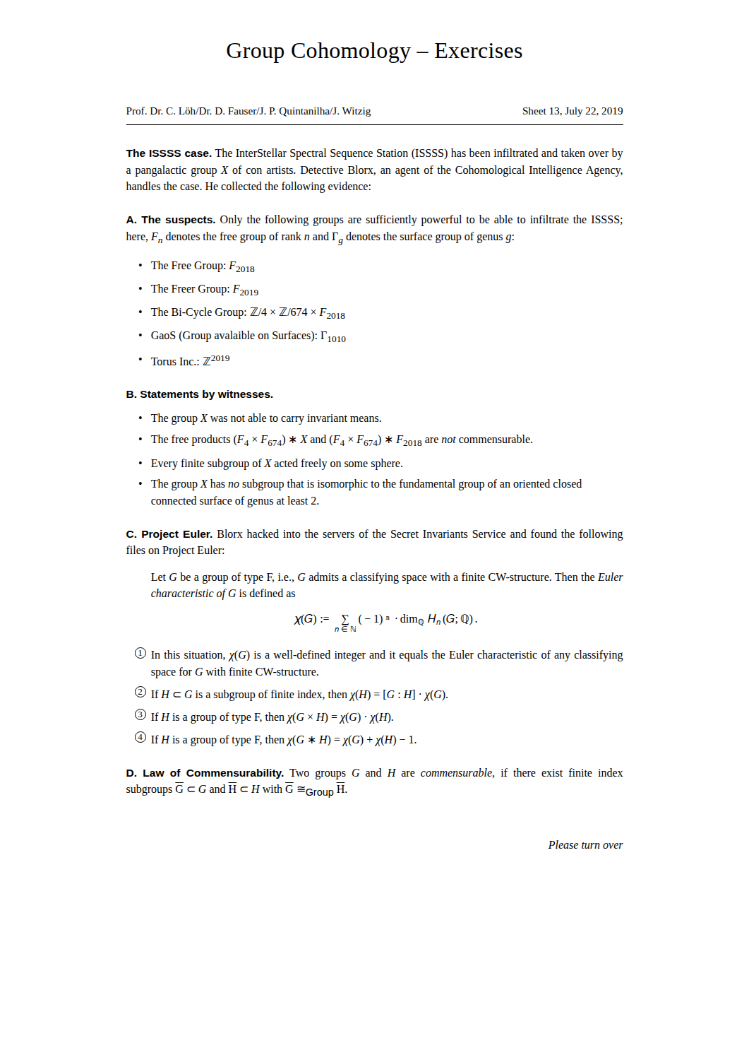Group Cohomology – Exercises
Prof. Dr. C. Löh/Dr. D. Fauser/J. P. Quintanilha/J. Witzig
Sheet 13, July 22, 2019
The ISSSS case. The InterStellar Spectral Sequence Station (ISSSS) has been infiltrated and taken over by a pangalactic group X of con artists. Detective Blorx, an agent of the Cohomological Intelligence Agency, handles the case. He collected the following evidence:
A. The suspects. Only the following groups are sufficiently powerful to be able to infiltrate the ISSSS; here, Fn denotes the free group of rank n and Γg denotes the surface group of genus g:
The Free Group: F2018
The Freer Group: F2019
The Bi-Cycle Group: ℤ/4 × ℤ/674 × F2018
GaoS (Group avalaible on Surfaces): Γ1010
Torus Inc.: ℤ2019
B. Statements by witnesses.
The group X was not able to carry invariant means.
The free products (F4 × F674) ∗ X and (F4 × F674) ∗ F2018 are not commensurable.
Every finite subgroup of X acted freely on some sphere.
The group X has no subgroup that is isomorphic to the fundamental group of an oriented closed connected surface of genus at least 2.
C. Project Euler. Blorx hacked into the servers of the Secret Invariants Service and found the following files on Project Euler:
Let G be a group of type F, i.e., G admits a classifying space with a finite CW-structure. Then the Euler characteristic of G is defined as
χ(G) := ∑ n∈ℕ (−1)ⁿ · dimℚ Hn (G;ℚ) .
In this situation, χ(G) is a well-defined integer and it equals the Euler characteristic of any classifying space for G with finite CW-structure.
If H ⊂ G is a subgroup of finite index, then χ(H) = [G : H] · χ(G).
If H is a group of type F, then χ(G × H) = χ(G) · χ(H).
If H is a group of type F, then χ(G ∗ H) = χ(G) + χ(H) − 1.
D. Law of Commensurability. Two groups G and H are commensurable, if there exist finite index subgroups G ⊂ G and H ⊂ H with G ≅Group H.
Please turn over